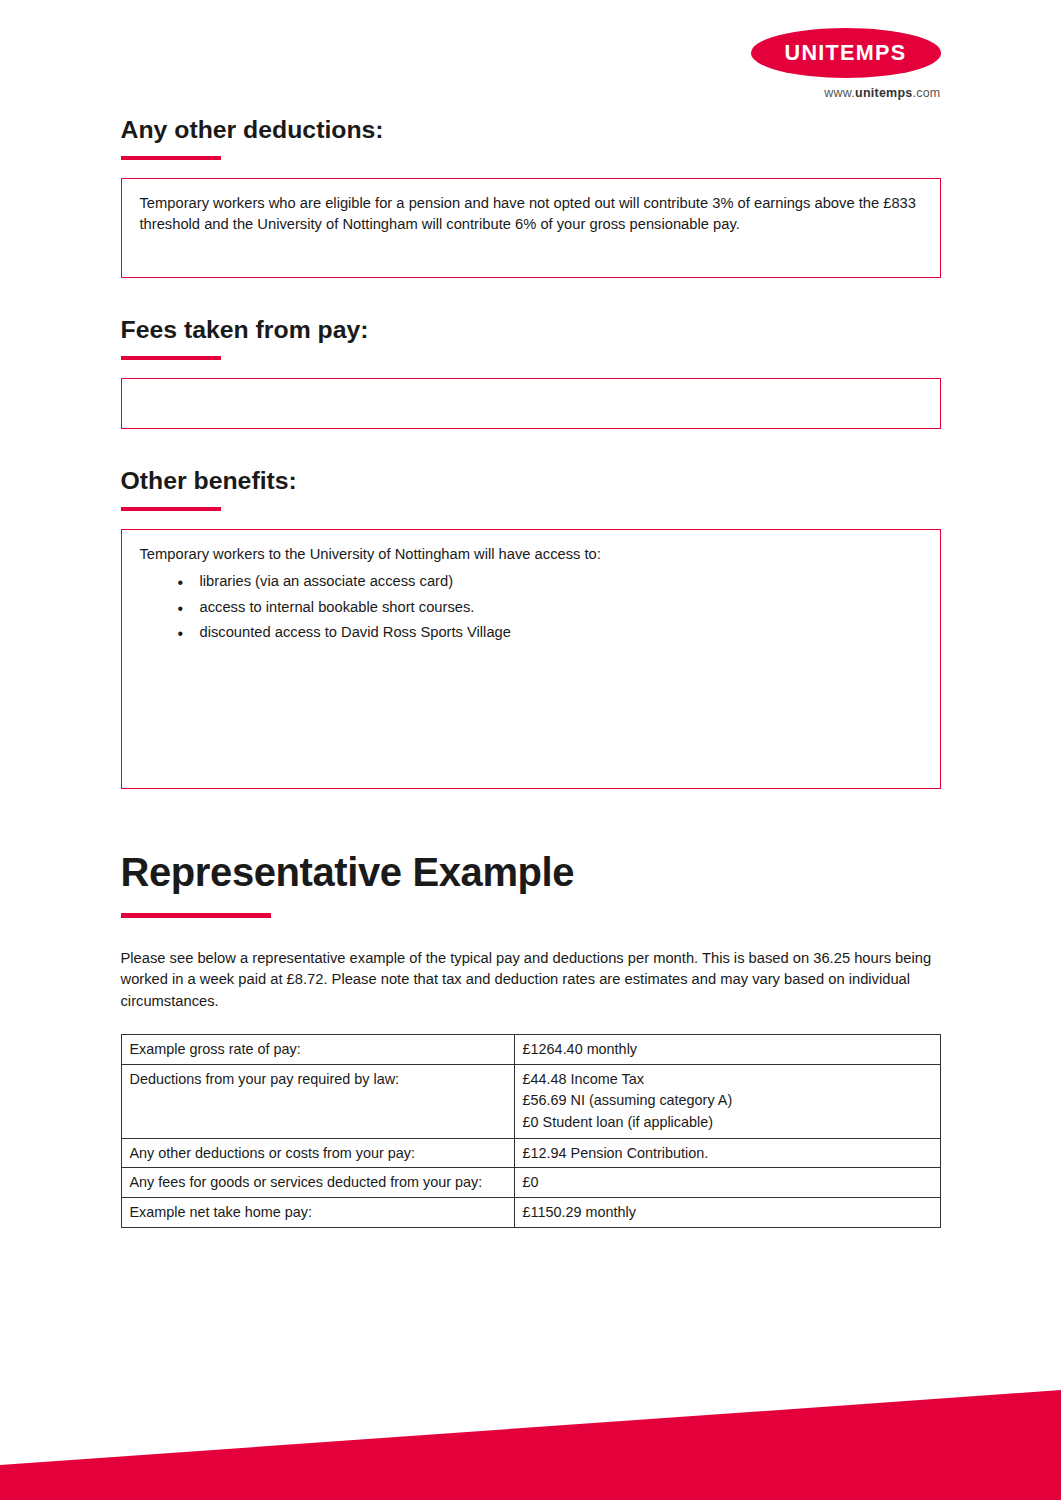UNITEMPS
www.unitemps.com
Any other deductions:
Temporary workers who are eligible for a pension and have not opted out will contribute 3% of earnings above the £833 threshold and the University of Nottingham will contribute 6% of your gross pensionable pay.
Fees taken from pay:
Other benefits:
Temporary workers to the University of Nottingham will have access to:
libraries (via an associate access card)
access to internal bookable short courses.
discounted access to David Ross Sports Village
Representative Example
Please see below a representative example of the typical pay and deductions per month. This is based on 36.25 hours being worked in a week paid at £8.72. Please note that tax and deduction rates are estimates and may vary based on individual circumstances.
| Example gross rate of pay: | £1264.40 monthly |
| Deductions from your pay required by law: | £44.48 Income Tax £56.69 NI (assuming category A) £0 Student loan (if applicable) |
| Any other deductions or costs from your pay: | £12.94 Pension Contribution. |
| Any fees for goods or services deducted from your pay: | £0 |
| Example net take home pay: | £1150.29 monthly |